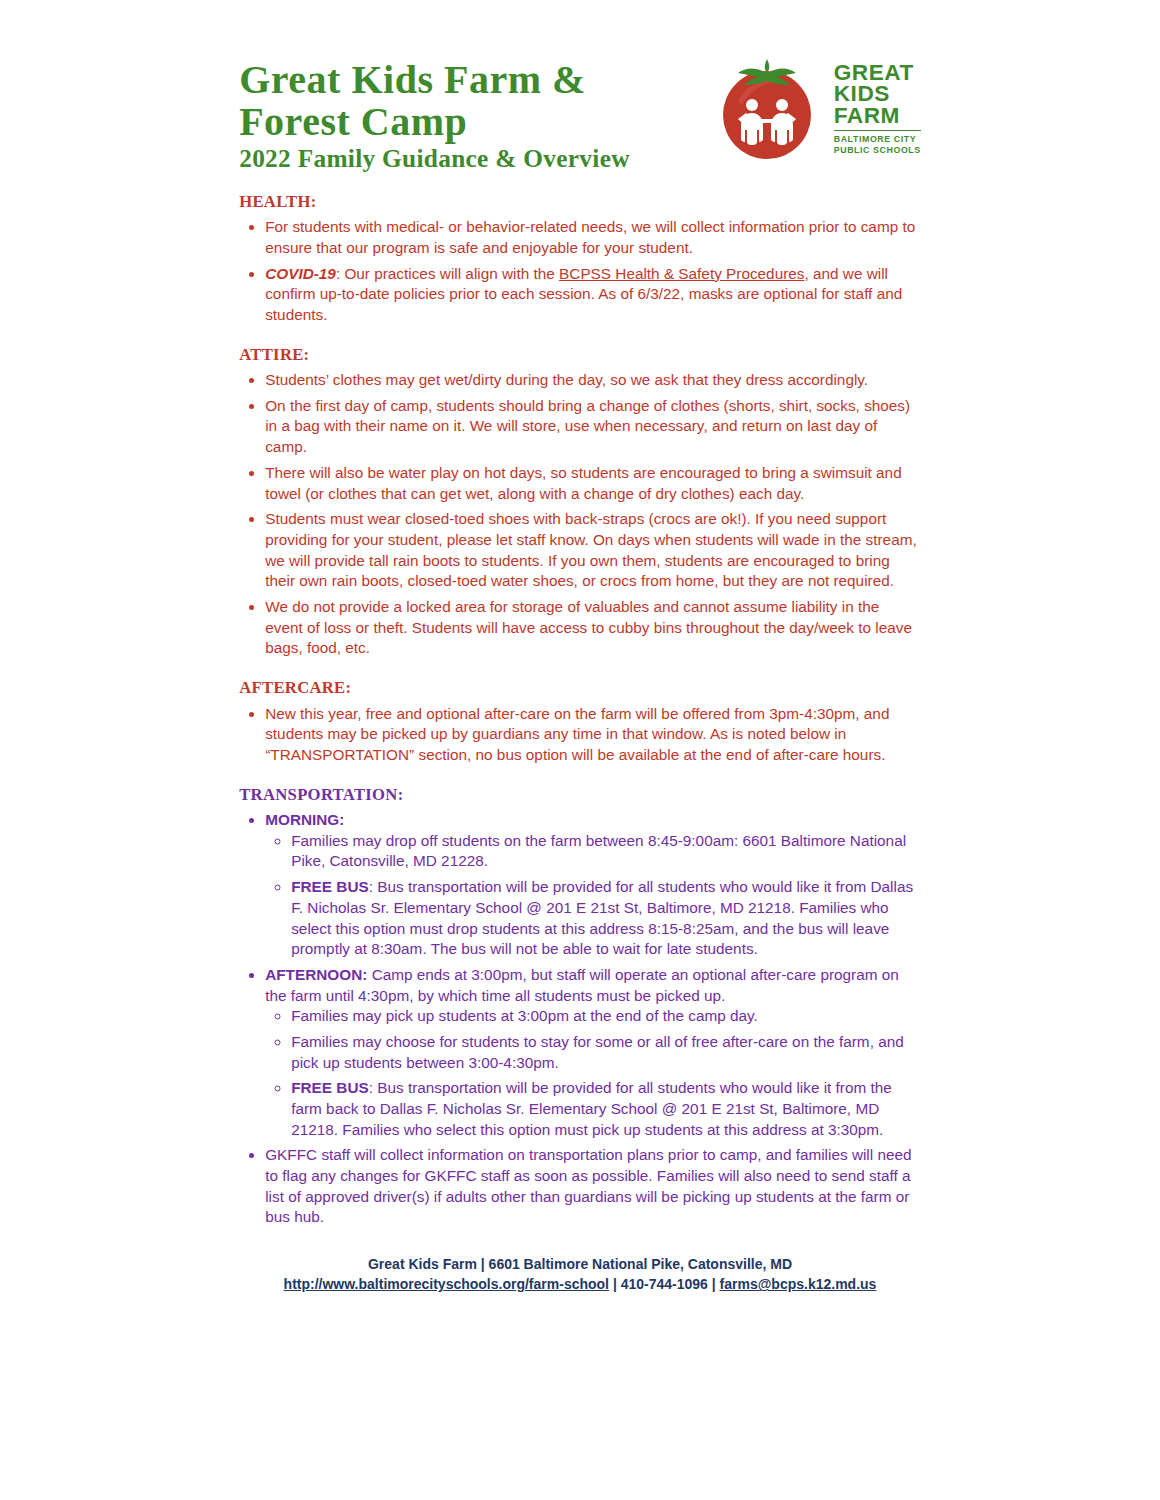Great Kids Farm & Forest Camp
2022 Family Guidance & Overview
GREAT KIDS FARM BALTIMORE CITY
PUBLIC SCHOOLS
HEALTH:
For students with medical- or behavior-related needs, we will collect information prior to camp to ensure that our program is safe and enjoyable for your student.
COVID-19: Our practices will align with the BCPSS Health & Safety Procedures, and we will confirm up-to-date policies prior to each session. As of 6/3/22, masks are optional for staff and students.
ATTIRE:
Students’ clothes may get wet/dirty during the day, so we ask that they dress accordingly.
On the first day of camp, students should bring a change of clothes (shorts, shirt, socks, shoes) in a bag with their name on it. We will store, use when necessary, and return on last day of camp.
There will also be water play on hot days, so students are encouraged to bring a swimsuit and towel (or clothes that can get wet, along with a change of dry clothes) each day.
Students must wear closed-toed shoes with back-straps (crocs are ok!). If you need support providing for your student, please let staff know. On days when students will wade in the stream, we will provide tall rain boots to students. If you own them, students are encouraged to bring their own rain boots, closed-toed water shoes, or crocs from home, but they are not required.
We do not provide a locked area for storage of valuables and cannot assume liability in the event of loss or theft. Students will have access to cubby bins throughout the day/week to leave bags, food, etc.
AFTERCARE:
New this year, free and optional after-care on the farm will be offered from 3pm-4:30pm, and students may be picked up by guardians any time in that window. As is noted below in “TRANSPORTATION” section, no bus option will be available at the end of after-care hours.
TRANSPORTATION:
MORNING:
Families may drop off students on the farm between 8:45-9:00am: 6601 Baltimore National Pike, Catonsville, MD 21228.
FREE BUS: Bus transportation will be provided for all students who would like it from Dallas F. Nicholas Sr. Elementary School @ 201 E 21st St, Baltimore, MD 21218. Families who select this option must drop students at this address 8:15-8:25am, and the bus will leave promptly at 8:30am. The bus will not be able to wait for late students.
AFTERNOON: Camp ends at 3:00pm, but staff will operate an optional after-care program on the farm until 4:30pm, by which time all students must be picked up.
Families may pick up students at 3:00pm at the end of the camp day.
Families may choose for students to stay for some or all of free after-care on the farm, and pick up students between 3:00-4:30pm.
FREE BUS: Bus transportation will be provided for all students who would like it from the farm back to Dallas F. Nicholas Sr. Elementary School @ 201 E 21st St, Baltimore, MD 21218. Families who select this option must pick up students at this address at 3:30pm.
GKFFC staff will collect information on transportation plans prior to camp, and families will need to flag any changes for GKFFC staff as soon as possible. Families will also need to send staff a list of approved driver(s) if adults other than guardians will be picking up students at the farm or bus hub.
Great Kids Farm | 6601 Baltimore National Pike, Catonsville, MD
http://www.baltimorecityschools.org/farm-school | 410-744-1096 | farms@bcps.k12.md.us